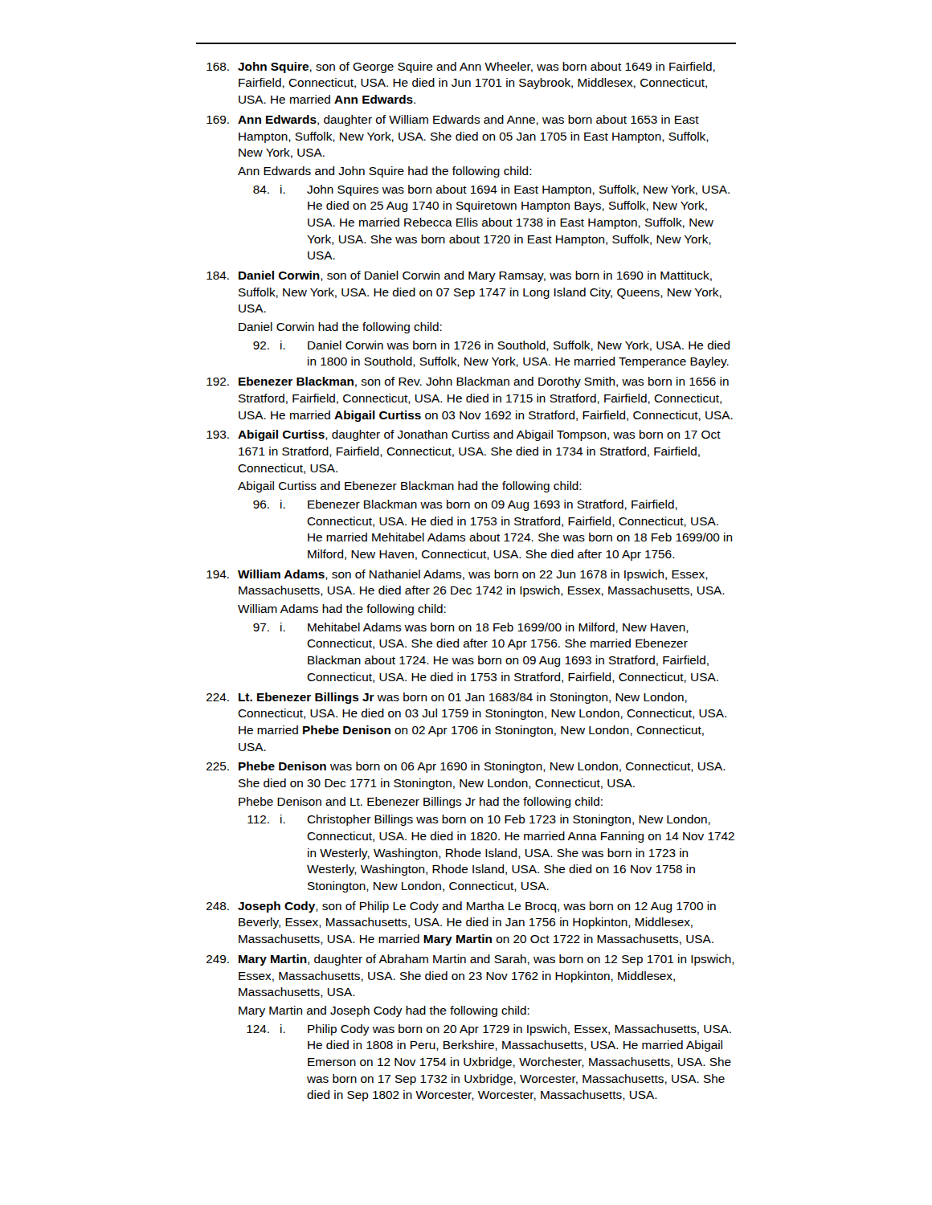168.
John Squire, son of George Squire and Ann Wheeler, was born about 1649 in Fairfield, Fairfield, Connecticut, USA. He died in Jun 1701 in Saybrook, Middlesex, Connecticut, USA. He married Ann Edwards.
169.
Ann Edwards, daughter of William Edwards and Anne, was born about 1653 in East Hampton, Suffolk, New York, USA. She died on 05 Jan 1705 in East Hampton, Suffolk, New York, USA.
Ann Edwards and John Squire had the following child:
84.
i.
John Squires was born about 1694 in East Hampton, Suffolk, New York, USA. He died on 25 Aug 1740 in Squiretown Hampton Bays, Suffolk, New York, USA. He married Rebecca Ellis about 1738 in East Hampton, Suffolk, New York, USA. She was born about 1720 in East Hampton, Suffolk, New York, USA.
184.
Daniel Corwin, son of Daniel Corwin and Mary Ramsay, was born in 1690 in Mattituck, Suffolk, New York, USA. He died on 07 Sep 1747 in Long Island City, Queens, New York, USA.
Daniel Corwin had the following child:
92.
i.
Daniel Corwin was born in 1726 in Southold, Suffolk, New York, USA. He died in 1800 in Southold, Suffolk, New York, USA. He married Temperance Bayley.
192.
Ebenezer Blackman, son of Rev. John Blackman and Dorothy Smith, was born in 1656 in Stratford, Fairfield, Connecticut, USA. He died in 1715 in Stratford, Fairfield, Connecticut, USA. He married Abigail Curtiss on 03 Nov 1692 in Stratford, Fairfield, Connecticut, USA.
193.
Abigail Curtiss, daughter of Jonathan Curtiss and Abigail Tompson, was born on 17 Oct 1671 in Stratford, Fairfield, Connecticut, USA. She died in 1734 in Stratford, Fairfield, Connecticut, USA.
Abigail Curtiss and Ebenezer Blackman had the following child:
96.
i.
Ebenezer Blackman was born on 09 Aug 1693 in Stratford, Fairfield, Connecticut, USA. He died in 1753 in Stratford, Fairfield, Connecticut, USA. He married Mehitabel Adams about 1724. She was born on 18 Feb 1699/00 in Milford, New Haven, Connecticut, USA. She died after 10 Apr 1756.
194.
William Adams, son of Nathaniel Adams, was born on 22 Jun 1678 in Ipswich, Essex, Massachusetts, USA. He died after 26 Dec 1742 in Ipswich, Essex, Massachusetts, USA.
William Adams had the following child:
97.
i.
Mehitabel Adams was born on 18 Feb 1699/00 in Milford, New Haven, Connecticut, USA. She died after 10 Apr 1756. She married Ebenezer Blackman about 1724. He was born on 09 Aug 1693 in Stratford, Fairfield, Connecticut, USA. He died in 1753 in Stratford, Fairfield, Connecticut, USA.
224.
Lt. Ebenezer Billings Jr was born on 01 Jan 1683/84 in Stonington, New London, Connecticut, USA. He died on 03 Jul 1759 in Stonington, New London, Connecticut, USA. He married Phebe Denison on 02 Apr 1706 in Stonington, New London, Connecticut, USA.
225.
Phebe Denison was born on 06 Apr 1690 in Stonington, New London, Connecticut, USA. She died on 30 Dec 1771 in Stonington, New London, Connecticut, USA.
Phebe Denison and Lt. Ebenezer Billings Jr had the following child:
112.
i.
Christopher Billings was born on 10 Feb 1723 in Stonington, New London, Connecticut, USA. He died in 1820. He married Anna Fanning on 14 Nov 1742 in Westerly, Washington, Rhode Island, USA. She was born in 1723 in Westerly, Washington, Rhode Island, USA. She died on 16 Nov 1758 in Stonington, New London, Connecticut, USA.
248.
Joseph Cody, son of Philip Le Cody and Martha Le Brocq, was born on 12 Aug 1700 in Beverly, Essex, Massachusetts, USA. He died in Jan 1756 in Hopkinton, Middlesex, Massachusetts, USA. He married Mary Martin on 20 Oct 1722 in Massachusetts, USA.
249.
Mary Martin, daughter of Abraham Martin and Sarah, was born on 12 Sep 1701 in Ipswich, Essex, Massachusetts, USA. She died on 23 Nov 1762 in Hopkinton, Middlesex, Massachusetts, USA.
Mary Martin and Joseph Cody had the following child:
124.
i.
Philip Cody was born on 20 Apr 1729 in Ipswich, Essex, Massachusetts, USA. He died in 1808 in Peru, Berkshire, Massachusetts, USA. He married Abigail Emerson on 12 Nov 1754 in Uxbridge, Worchester, Massachusetts, USA. She was born on 17 Sep 1732 in Uxbridge, Worcester, Massachusetts, USA. She died in Sep 1802 in Worcester, Worcester, Massachusetts, USA.